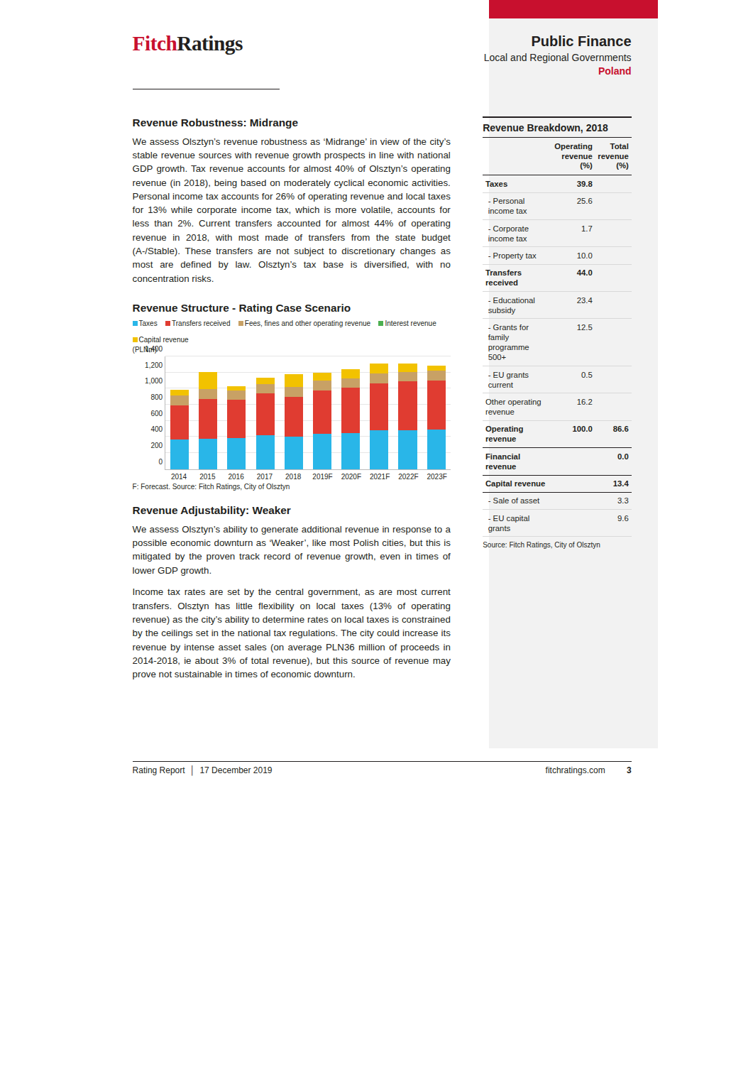Fitch Ratings
Public Finance
Local and Regional Governments
Poland
Revenue Robustness: Midrange
We assess Olsztyn’s revenue robustness as ‘Midrange’ in view of the city’s stable revenue sources with revenue growth prospects in line with national GDP growth. Tax revenue accounts for almost 40% of Olsztyn’s operating revenue (in 2018), being based on moderately cyclical economic activities. Personal income tax accounts for 26% of operating revenue and local taxes for 13% while corporate income tax, which is more volatile, accounts for less than 2%. Current transfers accounted for almost 44% of operating revenue in 2018, with most made of transfers from the state budget (A-/Stable). These transfers are not subject to discretionary changes as most are defined by law. Olsztyn’s tax base is diversified, with no concentration risks.
Revenue Structure - Rating Case Scenario
Taxes Transfers received Fees, fines and other operating revenue Interest revenue Capital revenue
(PLNm)
1,400
1,200
1,000
800
600
400
200
0
20142015201620172018 2019F 2020F 2021F 2022F 2023F
F: Forecast. Source: Fitch Ratings, City of Olsztyn
Revenue Adjustability: Weaker
We assess Olsztyn’s ability to generate additional revenue in response to a possible economic downturn as ‘Weaker’, like most Polish cities, but this is mitigated by the proven track record of revenue growth, even in times of lower GDP growth.
Income tax rates are set by the central government, as are most current transfers. Olsztyn has little flexibility on local taxes (13% of operating revenue) as the city’s ability to determine rates on local taxes is constrained by the ceilings set in the national tax regulations. The city could increase its revenue by intense asset sales (on average PLN36 million of proceeds in 2014-2018, ie about 3% of total revenue), but this source of revenue may prove not sustainable in times of economic downturn.
Revenue Breakdown, 2018
| | Operating revenue (%) | Total revenue (%) |
| --- | --- | --- |
| Taxes | 39.8 | |
| - Personal income tax | 25.6 | |
| - Corporate income tax | 1.7 | |
| - Property tax | 10.0 | |
| Transfers received | 44.0 | |
| - Educational subsidy | 23.4 | |
| - Grants for family programme 500+ | 12.5 | |
| - EU grants current | 0.5 | |
| Other operating revenue | 16.2 | |
| Operating revenue | 100.0 | 86.6 |
| Financial revenue | | 0.0 |
| Capital revenue | | 13.4 |
| - Sale of asset | | 3.3 |
| - EU capital grants | | 9.6 |
Source: Fitch Ratings, City of Olsztyn
Rating Report │ 17 December 2019
fitchratings.com 3